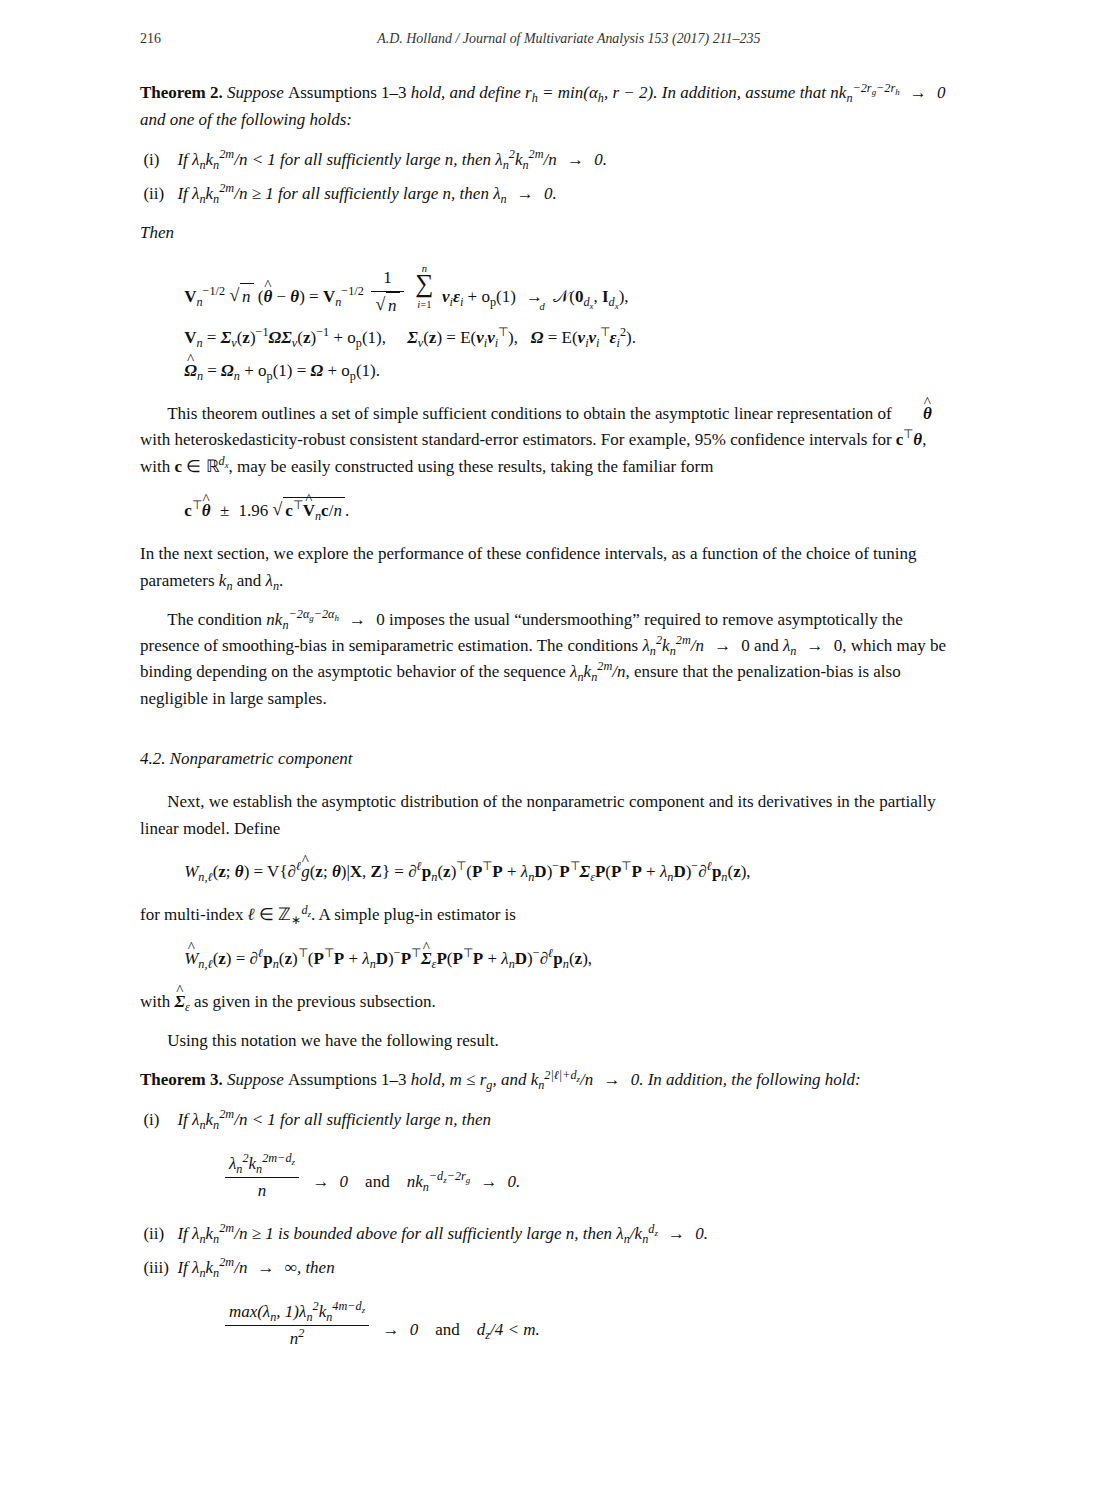216 A.D. Holland / Journal of Multivariate Analysis 153 (2017) 211–235
Theorem 2. Suppose Assumptions 1–3 hold, and define rh = min(αh, r − 2). In addition, assume that nkn−2rg−2rh → 0 and one of the following holds:
(i) If λnkn2m/n < 1 for all sufficiently large n, then λn2kn2m/n → 0.
(ii) If λnkn2m/n ≥ 1 for all sufficiently large n, then λn → 0.
Then
Vn−1/2 n (θ − θ) = Vn−1/2 1 n n∑i=1 νiεi + op(1) → 𝒩(0dx, Idx),
Vn = Σν(z)−1ΩΣν(z)−1 + op(1), Σν(z) = E(νiνi⊤), Ω = E(νiνi⊤εi2).
Ωn = Ωn + op(1) = Ω + op(1).
This theorem outlines a set of simple sufficient conditions to obtain the asymptotic linear representation of θ with heteroskedasticity-robust consistent standard-error estimators. For example, 95% confidence intervals for c⊤θ, with c ∈ ℝdx, may be easily constructed using these results, taking the familiar form
c⊤θ ± 1.96 c⊤Vnc/n.
In the next section, we explore the performance of these confidence intervals, as a function of the choice of tuning parameters kn and λn.
The condition nkn−2αg−2αh → 0 imposes the usual “undersmoothing” required to remove asymptotically the presence of smoothing-bias in semiparametric estimation. The conditions λn2kn2m/n → 0 and λn → 0, which may be binding depending on the asymptotic behavior of the sequence λnkn2m/n, ensure that the penalization-bias is also negligible in large samples.
4.2. Nonparametric component
Next, we establish the asymptotic distribution of the nonparametric component and its derivatives in the partially linear model. Define
Wn,ℓ(z; θ) = V{∂ℓg(z; θ)|X, Z} = ∂ℓpn(z)⊤(P⊤P + λn D)−P⊤ΣεP(P⊤P + λn D)−∂ℓpn(z),
for multi-index ℓ ∈ ℤ∗dz. A simple plug-in estimator is
Wn,ℓ(z) = ∂ℓpn(z)⊤(P⊤P + λn D)−P⊤ΣεP(P⊤P + λn D)−∂ℓpn(z),
with Σε as given in the previous subsection.
Using this notation we have the following result.
Theorem 3. Suppose Assumptions 1–3 hold, m ≤ rg, and kn2|ℓ|+dz/n → 0. In addition, the following hold:
(i) If λnkn2m/n < 1 for all sufficiently large n, then
λn2kn2m−dz n → 0 and nkn−dz−2rg → 0.
(ii) If λnkn2m/n ≥ 1 is bounded above for all sufficiently large n, then λn/kndz → 0.
(iii) If λnkn2m/n → ∞, then
max(λn, 1)λn2kn4m−dz n2 → 0 and dz/4 < m.